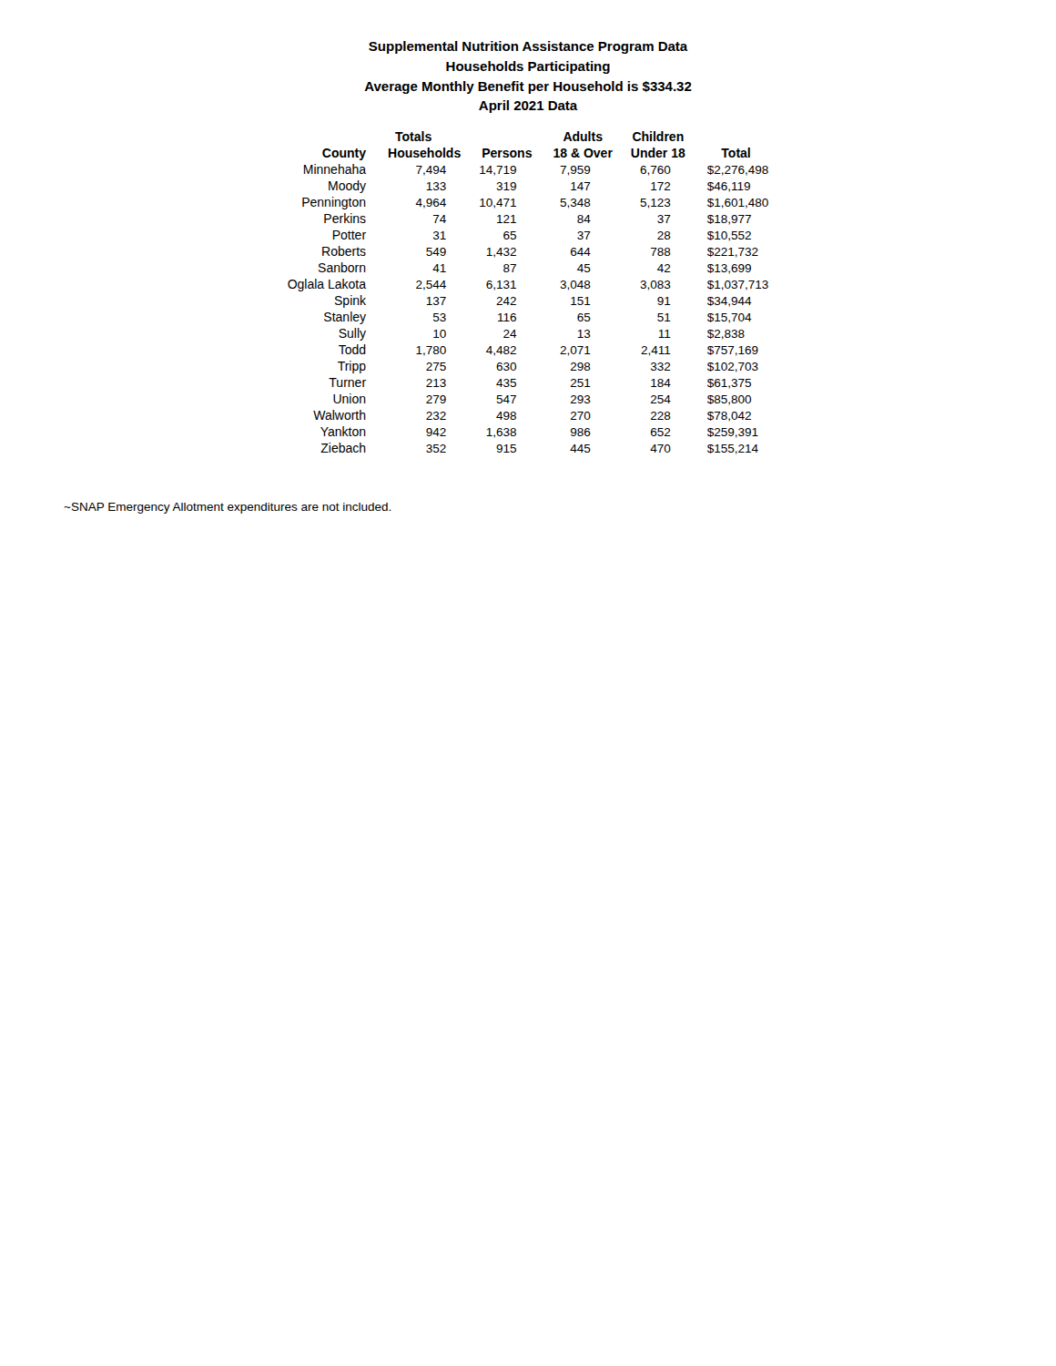Supplemental Nutrition Assistance Program Data
Households Participating
Average Monthly Benefit per Household is $334.32
April 2021 Data
| | Totals | Adults | Children | |
| --- | --- | --- | --- | --- |
| County | Households | Persons | 18 & Over | Under 18 | Total |
| Minnehaha | 7,494 | 14,719 | 7,959 | 6,760 | $2,276,498 |
| Moody | 133 | 319 | 147 | 172 | $46,119 |
| Pennington | 4,964 | 10,471 | 5,348 | 5,123 | $1,601,480 |
| Perkins | 74 | 121 | 84 | 37 | $18,977 |
| Potter | 31 | 65 | 37 | 28 | $10,552 |
| Roberts | 549 | 1,432 | 644 | 788 | $221,732 |
| Sanborn | 41 | 87 | 45 | 42 | $13,699 |
| Oglala Lakota | 2,544 | 6,131 | 3,048 | 3,083 | $1,037,713 |
| Spink | 137 | 242 | 151 | 91 | $34,944 |
| Stanley | 53 | 116 | 65 | 51 | $15,704 |
| Sully | 10 | 24 | 13 | 11 | $2,838 |
| Todd | 1,780 | 4,482 | 2,071 | 2,411 | $757,169 |
| Tripp | 275 | 630 | 298 | 332 | $102,703 |
| Turner | 213 | 435 | 251 | 184 | $61,375 |
| Union | 279 | 547 | 293 | 254 | $85,800 |
| Walworth | 232 | 498 | 270 | 228 | $78,042 |
| Yankton | 942 | 1,638 | 986 | 652 | $259,391 |
| Ziebach | 352 | 915 | 445 | 470 | $155,214 |
~SNAP Emergency Allotment expenditures are not included.